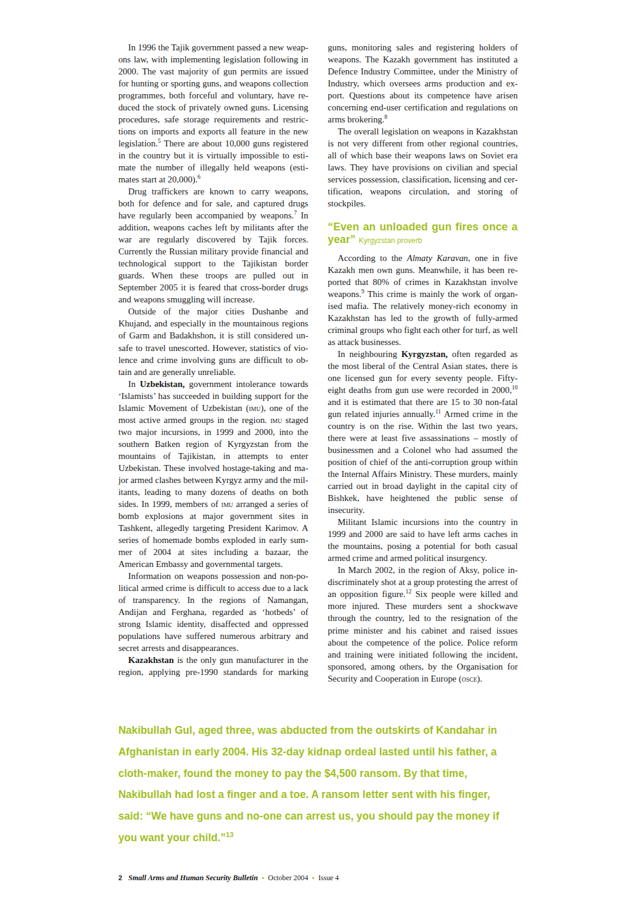In 1996 the Tajik government passed a new weapons law, with implementing legislation following in 2000. The vast majority of gun permits are issued for hunting or sporting guns, and weapons collection programmes, both forceful and voluntary, have reduced the stock of privately owned guns. Licensing procedures, safe storage requirements and restrictions on imports and exports all feature in the new legislation.5 There are about 10,000 guns registered in the country but it is virtually impossible to estimate the number of illegally held weapons (estimates start at 20,000).6
Drug traffickers are known to carry weapons, both for defence and for sale, and captured drugs have regularly been accompanied by weapons.7 In addition, weapons caches left by militants after the war are regularly discovered by Tajik forces. Currently the Russian military provide financial and technological support to the Tajikistan border guards. When these troops are pulled out in September 2005 it is feared that cross-border drugs and weapons smuggling will increase.
Outside of the major cities Dushanbe and Khujand, and especially in the mountainous regions of Garm and Badakhshon, it is still considered unsafe to travel unescorted. However, statistics of violence and crime involving guns are difficult to obtain and are generally unreliable.
In Uzbekistan, government intolerance towards ‘Islamists’ has succeeded in building support for the Islamic Movement of Uzbekistan (imu), one of the most active armed groups in the region. imu staged two major incursions, in 1999 and 2000, into the southern Batken region of Kyrgyzstan from the mountains of Tajikistan, in attempts to enter Uzbekistan. These involved hostage-taking and major armed clashes between Kyrgyz army and the militants, leading to many dozens of deaths on both sides. In 1999, members of imu arranged a series of bomb explosions at major government sites in Tashkent, allegedly targeting President Karimov. A series of homemade bombs exploded in early summer of 2004 at sites including a bazaar, the American Embassy and governmental targets.
Information on weapons possession and non-political armed crime is difficult to access due to a lack of transparency. In the regions of Namangan, Andijan and Ferghana, regarded as ‘hotbeds’ of strong Islamic identity, disaffected and oppressed populations have suffered numerous arbitrary and secret arrests and disappearances.
Kazakhstan is the only gun manufacturer in the region, applying pre-1990 standards for marking guns, monitoring sales and registering holders of weapons. The Kazakh government has instituted a Defence Industry Committee, under the Ministry of Industry, which oversees arms production and export. Questions about its competence have arisen concerning end-user certification and regulations on arms brokering.8
The overall legislation on weapons in Kazakhstan is not very different from other regional countries, all of which base their weapons laws on Soviet era laws. They have provisions on civilian and special services possession, classification, licensing and certification, weapons circulation, and storing of stockpiles.
“Even an unloaded gun fires once a year” Kyrgyzstan proverb
According to the Almaty Karavan, one in five Kazakh men own guns. Meanwhile, it has been reported that 80% of crimes in Kazakhstan involve weapons.9 This crime is mainly the work of organised mafia. The relatively money-rich economy in Kazakhstan has led to the growth of fully-armed criminal groups who fight each other for turf, as well as attack businesses.
In neighbouring Kyrgyzstan, often regarded as the most liberal of the Central Asian states, there is one licensed gun for every seventy people. Fifty-eight deaths from gun use were recorded in 2000,10 and it is estimated that there are 15 to 30 non-fatal gun related injuries annually.11 Armed crime in the country is on the rise. Within the last two years, there were at least five assassinations – mostly of businessmen and a Colonel who had assumed the position of chief of the anti-corruption group within the Internal Affairs Ministry. These murders, mainly carried out in broad daylight in the capital city of Bishkek, have heightened the public sense of insecurity.
Militant Islamic incursions into the country in 1999 and 2000 are said to have left arms caches in the mountains, posing a potential for both casual armed crime and armed political insurgency.
In March 2002, in the region of Aksy, police indiscriminately shot at a group protesting the arrest of an opposition figure.12 Six people were killed and more injured. These murders sent a shockwave through the country, led to the resignation of the prime minister and his cabinet and raised issues about the competence of the police. Police reform and training were initiated following the incident, sponsored, among others, by the Organisation for Security and Cooperation in Europe (osce).
Nakibullah Gul, aged three, was abducted from the outskirts of Kandahar in Afghanistan in early 2004. His 32-day kidnap ordeal lasted until his father, a cloth-maker, found the money to pay the $4,500 ransom. By that time, Nakibullah had lost a finger and a toe. A ransom letter sent with his finger, said: “We have guns and no-one can arrest us, you should pay the money if you want your child.”13
2 Small Arms and Human Security Bulletin • October 2004 • Issue 4